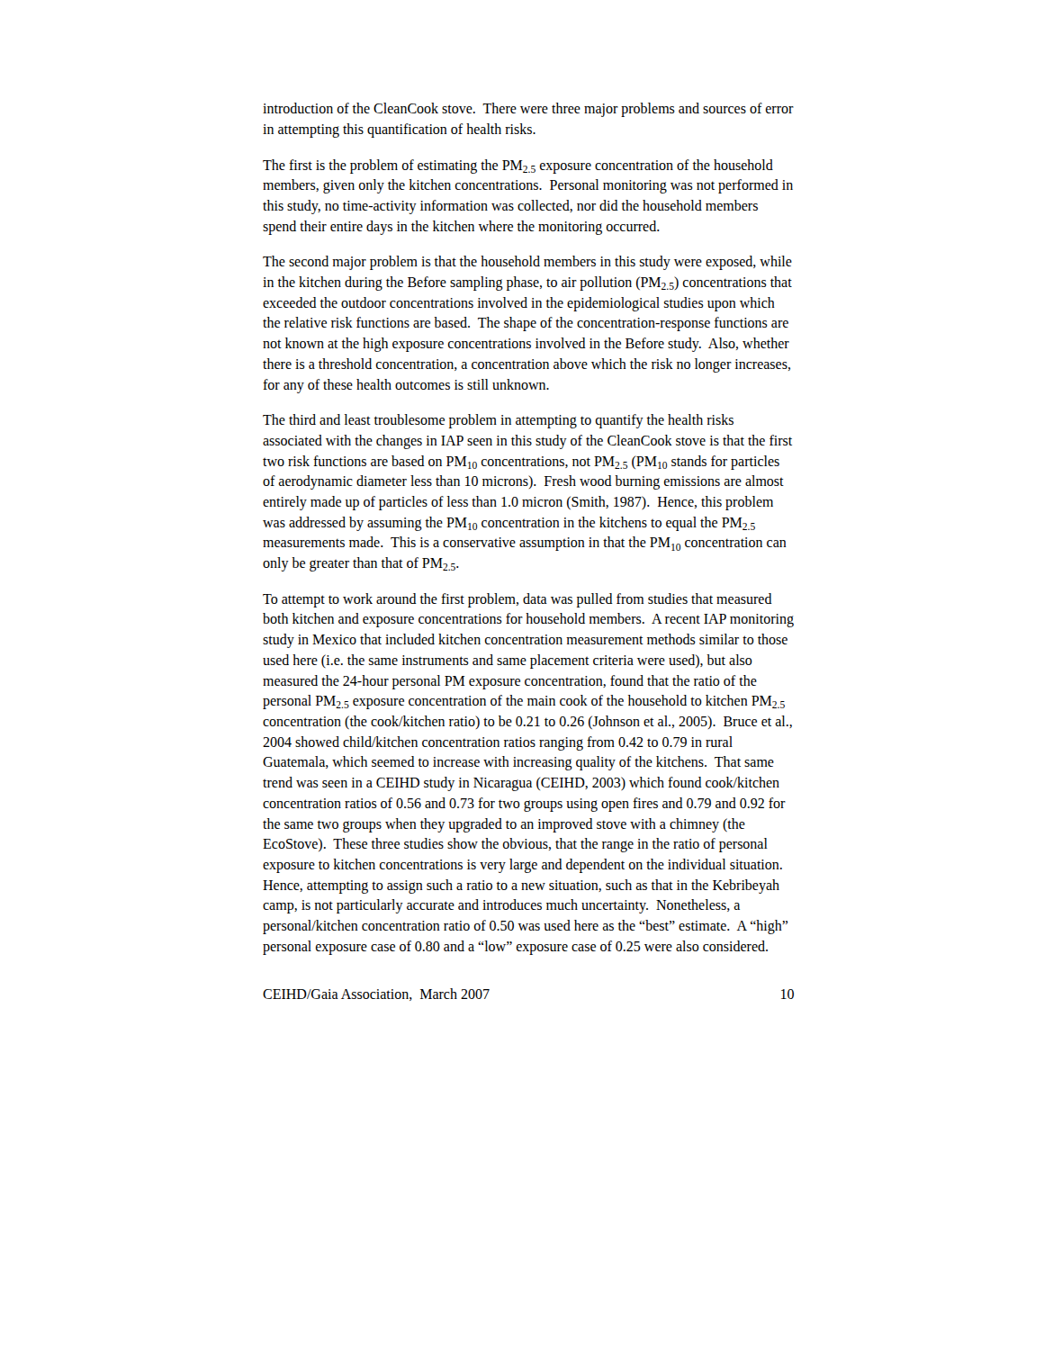introduction of the CleanCook stove. There were three major problems and sources of error in attempting this quantification of health risks.
The first is the problem of estimating the PM2.5 exposure concentration of the household members, given only the kitchen concentrations. Personal monitoring was not performed in this study, no time-activity information was collected, nor did the household members spend their entire days in the kitchen where the monitoring occurred.
The second major problem is that the household members in this study were exposed, while in the kitchen during the Before sampling phase, to air pollution (PM2.5) concentrations that exceeded the outdoor concentrations involved in the epidemiological studies upon which the relative risk functions are based. The shape of the concentration-response functions are not known at the high exposure concentrations involved in the Before study. Also, whether there is a threshold concentration, a concentration above which the risk no longer increases, for any of these health outcomes is still unknown.
The third and least troublesome problem in attempting to quantify the health risks associated with the changes in IAP seen in this study of the CleanCook stove is that the first two risk functions are based on PM10 concentrations, not PM2.5 (PM10 stands for particles of aerodynamic diameter less than 10 microns). Fresh wood burning emissions are almost entirely made up of particles of less than 1.0 micron (Smith, 1987). Hence, this problem was addressed by assuming the PM10 concentration in the kitchens to equal the PM2.5 measurements made. This is a conservative assumption in that the PM10 concentration can only be greater than that of PM2.5.
To attempt to work around the first problem, data was pulled from studies that measured both kitchen and exposure concentrations for household members. A recent IAP monitoring study in Mexico that included kitchen concentration measurement methods similar to those used here (i.e. the same instruments and same placement criteria were used), but also measured the 24-hour personal PM exposure concentration, found that the ratio of the personal PM2.5 exposure concentration of the main cook of the household to kitchen PM2.5 concentration (the cook/kitchen ratio) to be 0.21 to 0.26 (Johnson et al., 2005). Bruce et al., 2004 showed child/kitchen concentration ratios ranging from 0.42 to 0.79 in rural Guatemala, which seemed to increase with increasing quality of the kitchens. That same trend was seen in a CEIHD study in Nicaragua (CEIHD, 2003) which found cook/kitchen concentration ratios of 0.56 and 0.73 for two groups using open fires and 0.79 and 0.92 for the same two groups when they upgraded to an improved stove with a chimney (the EcoStove). These three studies show the obvious, that the range in the ratio of personal exposure to kitchen concentrations is very large and dependent on the individual situation. Hence, attempting to assign such a ratio to a new situation, such as that in the Kebribeyah camp, is not particularly accurate and introduces much uncertainty. Nonetheless, a personal/kitchen concentration ratio of 0.50 was used here as the “best” estimate. A “high” personal exposure case of 0.80 and a “low” exposure case of 0.25 were also considered.
CEIHD/Gaia Association, March 2007 10